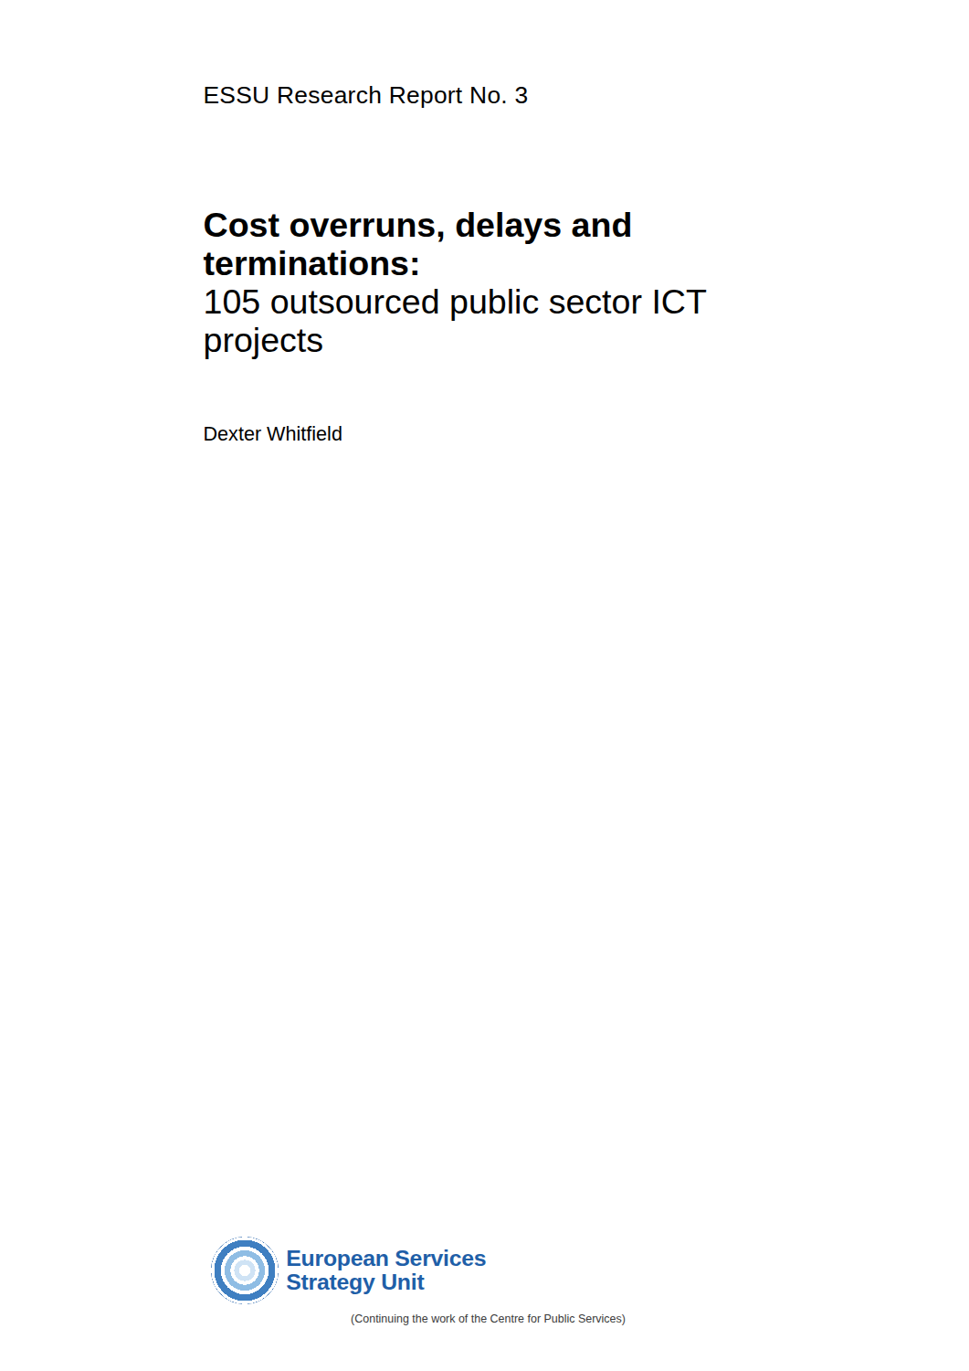ESSU Research Report No. 3
Cost overruns, delays and terminations: 105 outsourced public sector ICT projects
Dexter Whitfield
European Services
Strategy Unit
(Continuing the work of the Centre for Public Services)